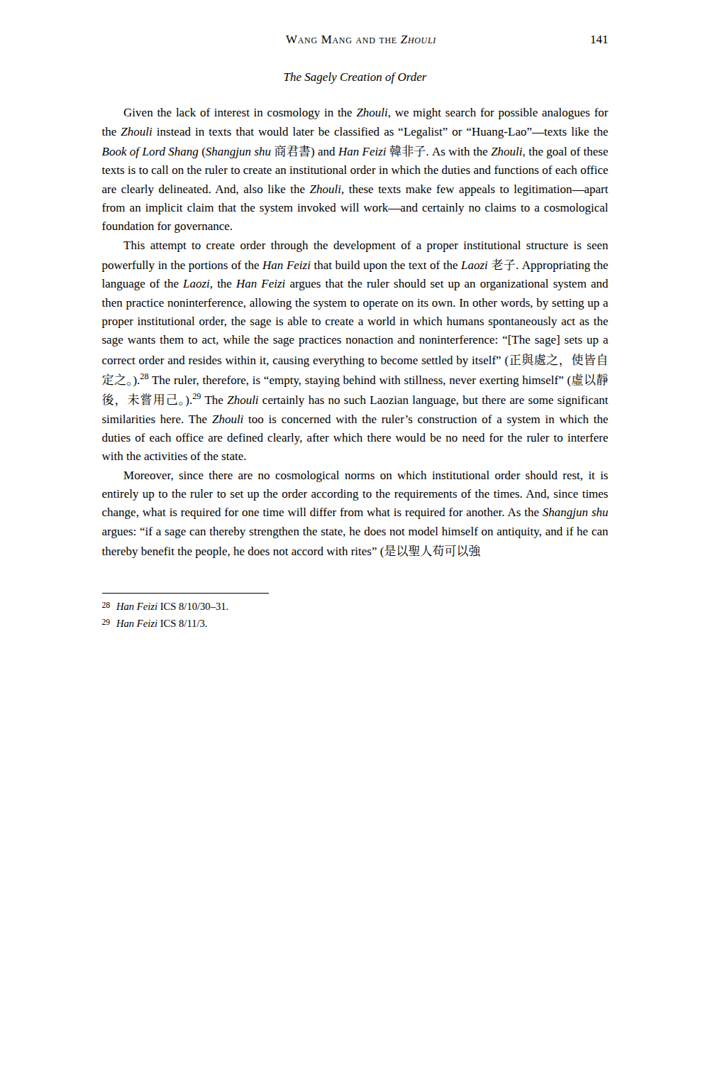Wang Mang and the Zhouli 141
The Sagely Creation of Order
Given the lack of interest in cosmology in the Zhouli, we might search for possible analogues for the Zhouli instead in texts that would later be classified as “Legalist” or “Huang-Lao”—texts like the Book of Lord Shang (Shangjun shu 商君書) and Han Feizi 韓非子. As with the Zhouli, the goal of these texts is to call on the ruler to create an institutional order in which the duties and functions of each office are clearly delineated. And, also like the Zhouli, these texts make few appeals to legitimation—apart from an implicit claim that the system invoked will work—and certainly no claims to a cosmological foundation for governance.
This attempt to create order through the development of a proper institutional structure is seen powerfully in the portions of the Han Feizi that build upon the text of the Laozi 老子. Appropriating the language of the Laozi, the Han Feizi argues that the ruler should set up an organizational system and then practice noninterference, allowing the system to operate on its own. In other words, by setting up a proper institutional order, the sage is able to create a world in which humans spontaneously act as the sage wants them to act, while the sage practices nonaction and noninterference: “[The sage] sets up a correct order and resides within it, causing everything to become settled by itself” (正與處之，使皆自定之。).28 The ruler, therefore, is “empty, staying behind with stillness, never exerting himself” (虛以靜後，未嘗用己。).29 The Zhouli certainly has no such Laozian language, but there are some significant similarities here. The Zhouli too is concerned with the ruler’s construction of a system in which the duties of each office are defined clearly, after which there would be no need for the ruler to interfere with the activities of the state.
Moreover, since there are no cosmological norms on which institutional order should rest, it is entirely up to the ruler to set up the order according to the requirements of the times. And, since times change, what is required for one time will differ from what is required for another. As the Shangjun shu argues: “if a sage can thereby strengthen the state, he does not model himself on antiquity, and if he can thereby benefit the people, he does not accord with rites” (是以聖人苟可以強
28Han Feizi ICS 8/10/30–31.
29Han Feizi ICS 8/11/3.